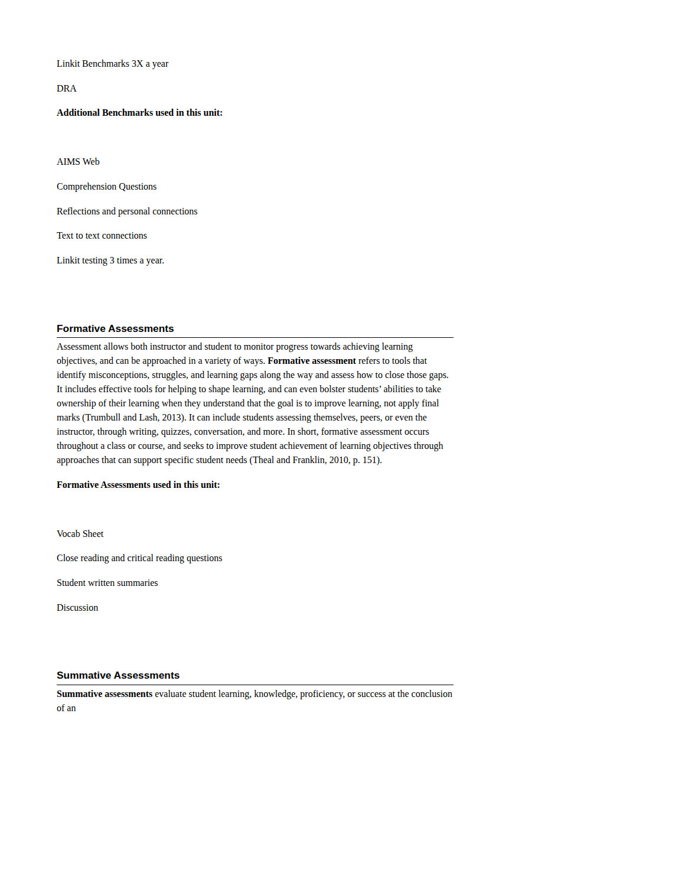Linkit Benchmarks 3X a year
DRA
Additional Benchmarks used in this unit:
AIMS Web
Comprehension Questions
Reflections and personal connections
Text to text connections
Linkit testing 3 times a year.
Formative Assessments
Assessment allows both instructor and student to monitor progress towards achieving learning objectives, and can be approached in a variety of ways. Formative assessment refers to tools that identify misconceptions, struggles, and learning gaps along the way and assess how to close those gaps. It includes effective tools for helping to shape learning, and can even bolster students’ abilities to take ownership of their learning when they understand that the goal is to improve learning, not apply final marks (Trumbull and Lash, 2013). It can include students assessing themselves, peers, or even the instructor, through writing, quizzes, conversation, and more. In short, formative assessment occurs throughout a class or course, and seeks to improve student achievement of learning objectives through approaches that can support specific student needs (Theal and Franklin, 2010, p. 151).
Formative Assessments used in this unit:
Vocab Sheet
Close reading and critical reading questions
Student written summaries
Discussion
Summative Assessments
Summative assessments evaluate student learning, knowledge, proficiency, or success at the conclusion of an